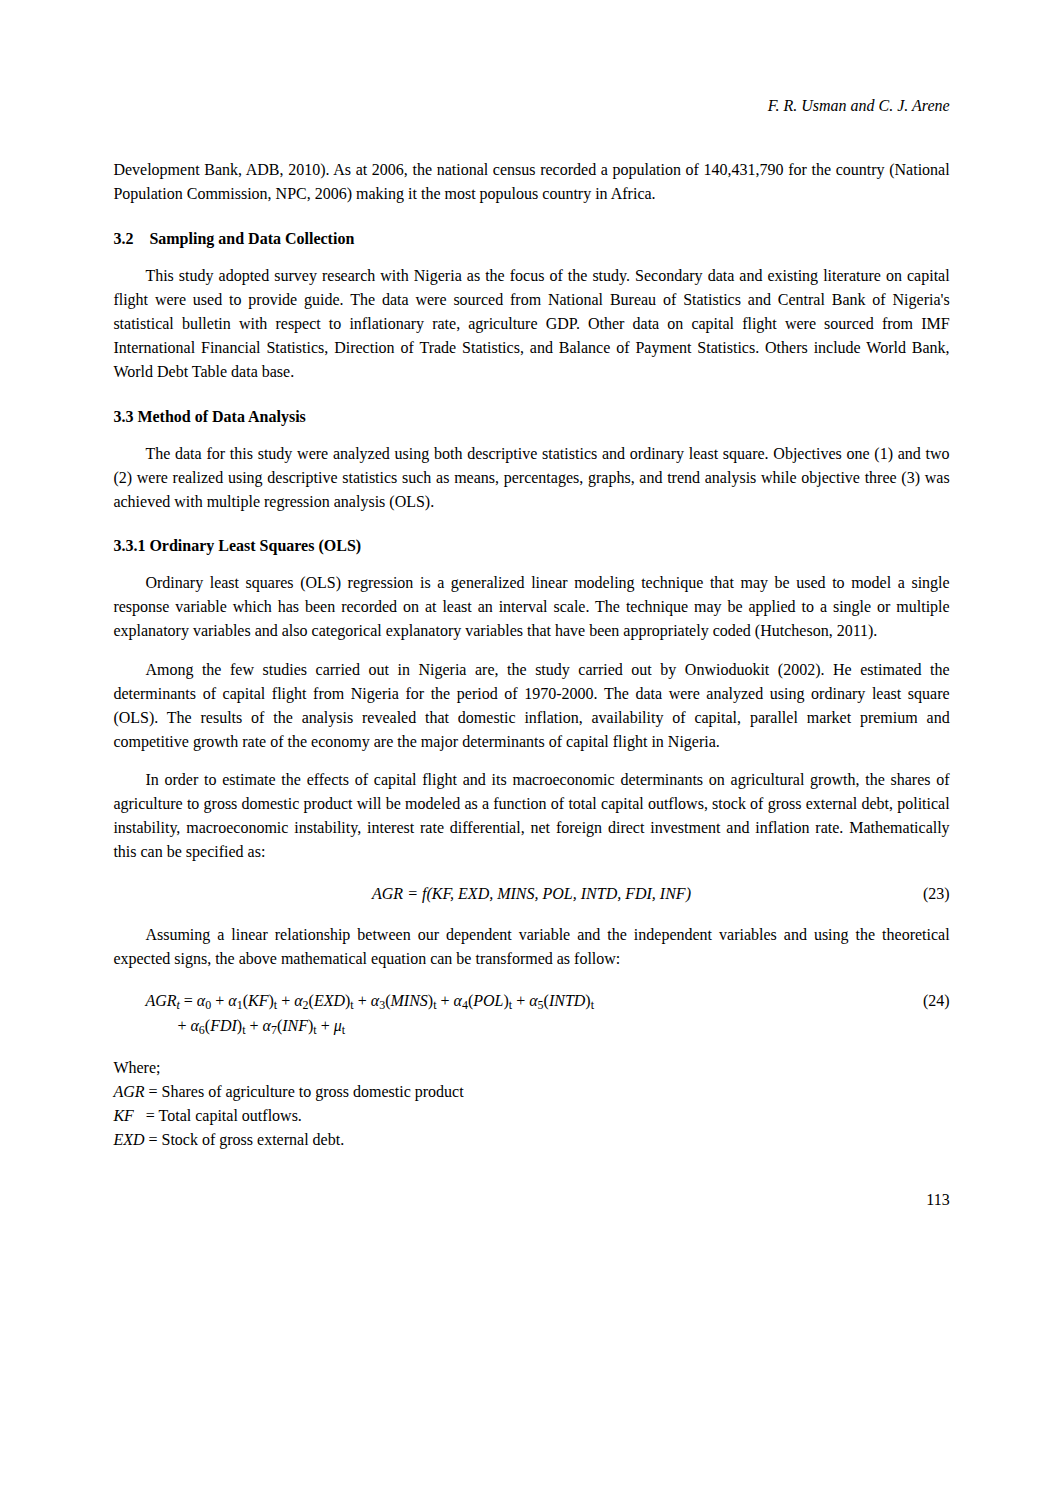F. R. Usman and C. J. Arene
Development Bank, ADB, 2010). As at 2006, the national census recorded a population of 140,431,790 for the country (National Population Commission, NPC, 2006) making it the most populous country in Africa.
3.2 Sampling and Data Collection
This study adopted survey research with Nigeria as the focus of the study. Secondary data and existing literature on capital flight were used to provide guide. The data were sourced from National Bureau of Statistics and Central Bank of Nigeria's statistical bulletin with respect to inflationary rate, agriculture GDP. Other data on capital flight were sourced from IMF International Financial Statistics, Direction of Trade Statistics, and Balance of Payment Statistics. Others include World Bank, World Debt Table data base.
3.3 Method of Data Analysis
The data for this study were analyzed using both descriptive statistics and ordinary least square. Objectives one (1) and two (2) were realized using descriptive statistics such as means, percentages, graphs, and trend analysis while objective three (3) was achieved with multiple regression analysis (OLS).
3.3.1 Ordinary Least Squares (OLS)
Ordinary least squares (OLS) regression is a generalized linear modeling technique that may be used to model a single response variable which has been recorded on at least an interval scale. The technique may be applied to a single or multiple explanatory variables and also categorical explanatory variables that have been appropriately coded (Hutcheson, 2011).
Among the few studies carried out in Nigeria are, the study carried out by Onwioduokit (2002). He estimated the determinants of capital flight from Nigeria for the period of 1970-2000. The data were analyzed using ordinary least square (OLS). The results of the analysis revealed that domestic inflation, availability of capital, parallel market premium and competitive growth rate of the economy are the major determinants of capital flight in Nigeria.
In order to estimate the effects of capital flight and its macroeconomic determinants on agricultural growth, the shares of agriculture to gross domestic product will be modeled as a function of total capital outflows, stock of gross external debt, political instability, macroeconomic instability, interest rate differential, net foreign direct investment and inflation rate. Mathematically this can be specified as:
AGR = f(KF, EXD, MINS, POL, INTD, FDI, INF) (23)
Assuming a linear relationship between our dependent variable and the independent variables and using the theoretical expected signs, the above mathematical equation can be transformed as follow:
AGRt = α0 + α1(KF)t + α2(EXD)t + α3(MINS)t + α4(POL)t + α5(INTD)t
+ α6(FDI)t + α7(INF)t + μt (24)
Where;
AGR = Shares of agriculture to gross domestic product
KF = Total capital outflows.
EXD = Stock of gross external debt.
113